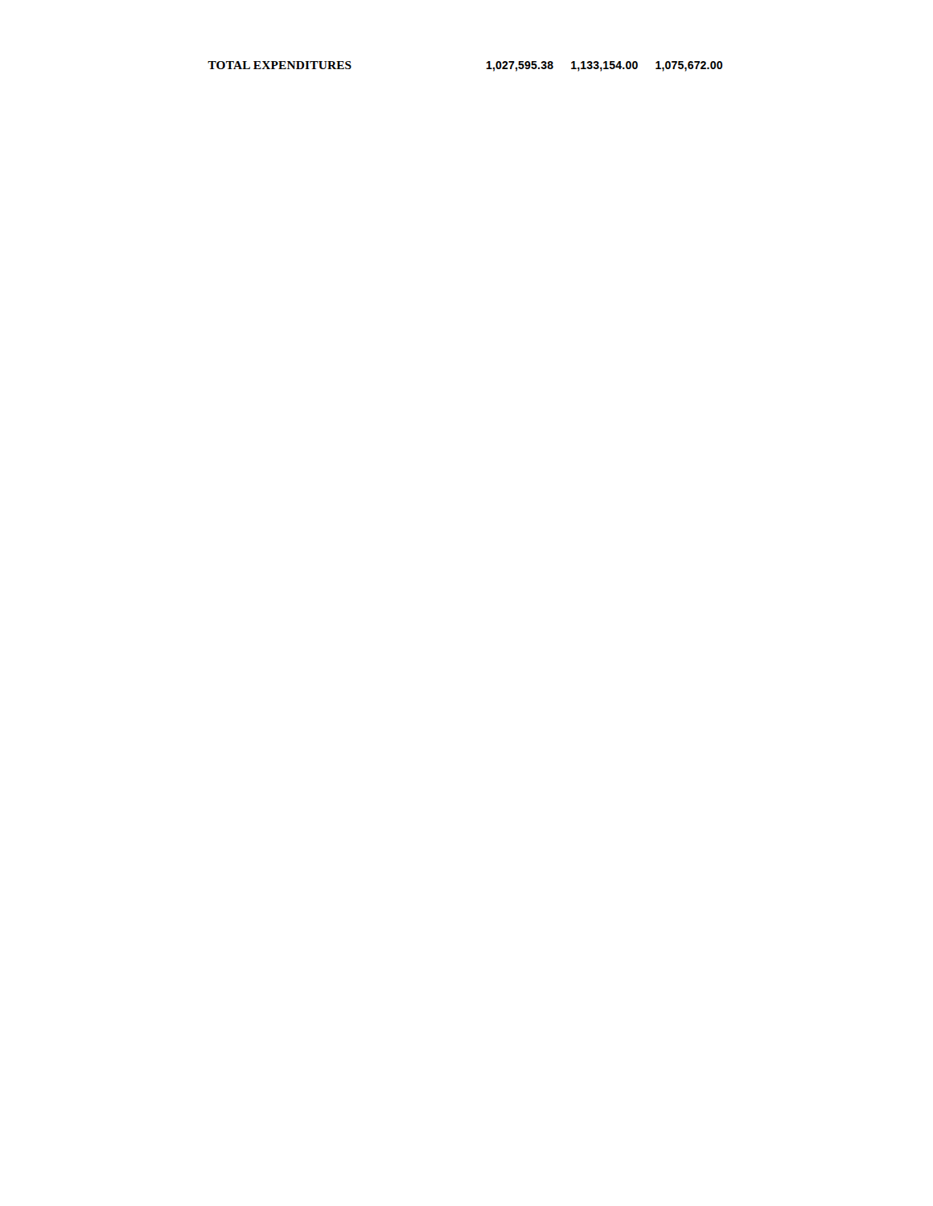TOTAL EXPENDITURES
1,027,595.38 1,133,154.00 1,075,672.00